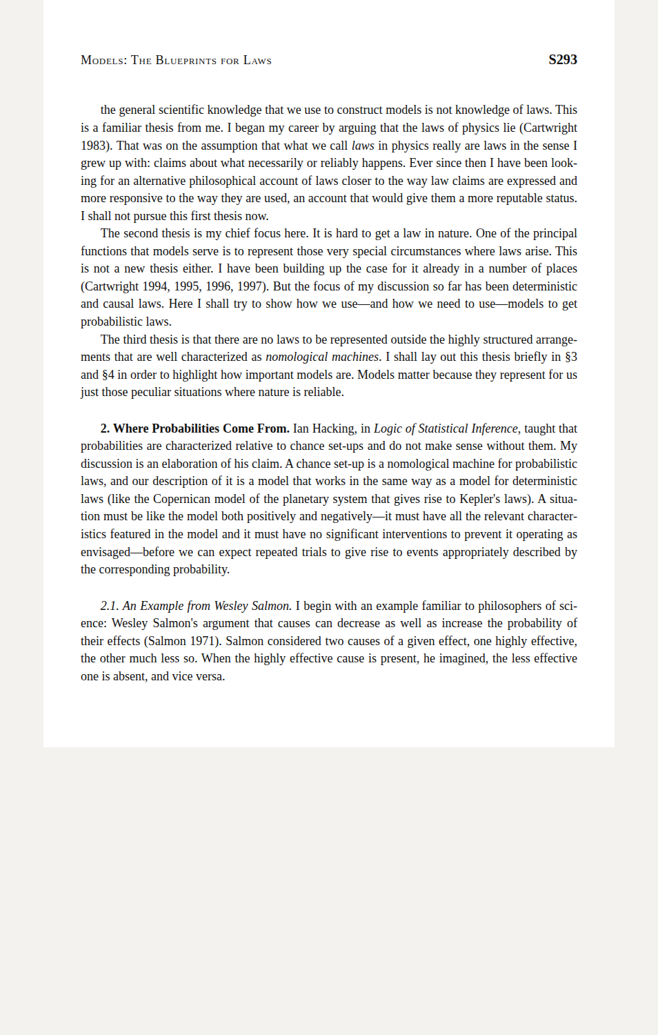Models: The Blueprints for Laws S293
the general scientific knowledge that we use to construct models is not knowledge of laws. This is a familiar thesis from me. I began my career by arguing that the laws of physics lie (Cartwright 1983). That was on the assumption that what we call laws in physics really are laws in the sense I grew up with: claims about what necessarily or reliably happens. Ever since then I have been looking for an alternative philosophical account of laws closer to the way law claims are expressed and more responsive to the way they are used, an account that would give them a more reputable status. I shall not pursue this first thesis now.
The second thesis is my chief focus here. It is hard to get a law in nature. One of the principal functions that models serve is to represent those very special circumstances where laws arise. This is not a new thesis either. I have been building up the case for it already in a number of places (Cartwright 1994, 1995, 1996, 1997). But the focus of my discussion so far has been deterministic and causal laws. Here I shall try to show how we use—and how we need to use—models to get probabilistic laws.
The third thesis is that there are no laws to be represented outside the highly structured arrangements that are well characterized as nomological machines. I shall lay out this thesis briefly in §3 and §4 in order to highlight how important models are. Models matter because they represent for us just those peculiar situations where nature is reliable.
2. Where Probabilities Come From. Ian Hacking, in Logic of Statistical Inference, taught that probabilities are characterized relative to chance set-ups and do not make sense without them. My discussion is an elaboration of his claim. A chance set-up is a nomological machine for probabilistic laws, and our description of it is a model that works in the same way as a model for deterministic laws (like the Copernican model of the planetary system that gives rise to Kepler's laws). A situation must be like the model both positively and negatively—it must have all the relevant characteristics featured in the model and it must have no significant interventions to prevent it operating as envisaged—before we can expect repeated trials to give rise to events appropriately described by the corresponding probability.
2.1. An Example from Wesley Salmon. I begin with an example familiar to philosophers of science: Wesley Salmon's argument that causes can decrease as well as increase the probability of their effects (Salmon 1971). Salmon considered two causes of a given effect, one highly effective, the other much less so. When the highly effective cause is present, he imagined, the less effective one is absent, and vice versa.